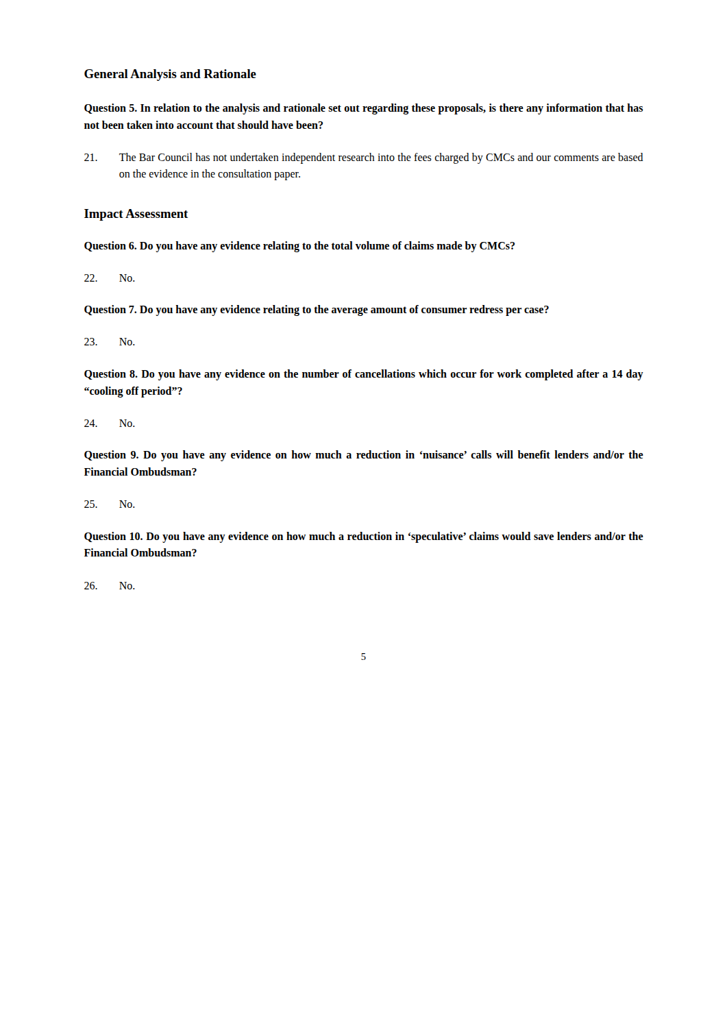General Analysis and Rationale
Question 5. In relation to the analysis and rationale set out regarding these proposals, is there any information that has not been taken into account that should have been?
21. The Bar Council has not undertaken independent research into the fees charged by CMCs and our comments are based on the evidence in the consultation paper.
Impact Assessment
Question 6. Do you have any evidence relating to the total volume of claims made by CMCs?
22. No.
Question 7. Do you have any evidence relating to the average amount of consumer redress per case?
23. No.
Question 8. Do you have any evidence on the number of cancellations which occur for work completed after a 14 day “cooling off period”?
24. No.
Question 9. Do you have any evidence on how much a reduction in ‘nuisance’ calls will benefit lenders and/or the Financial Ombudsman?
25. No.
Question 10. Do you have any evidence on how much a reduction in ‘speculative’ claims would save lenders and/or the Financial Ombudsman?
26. No.
5